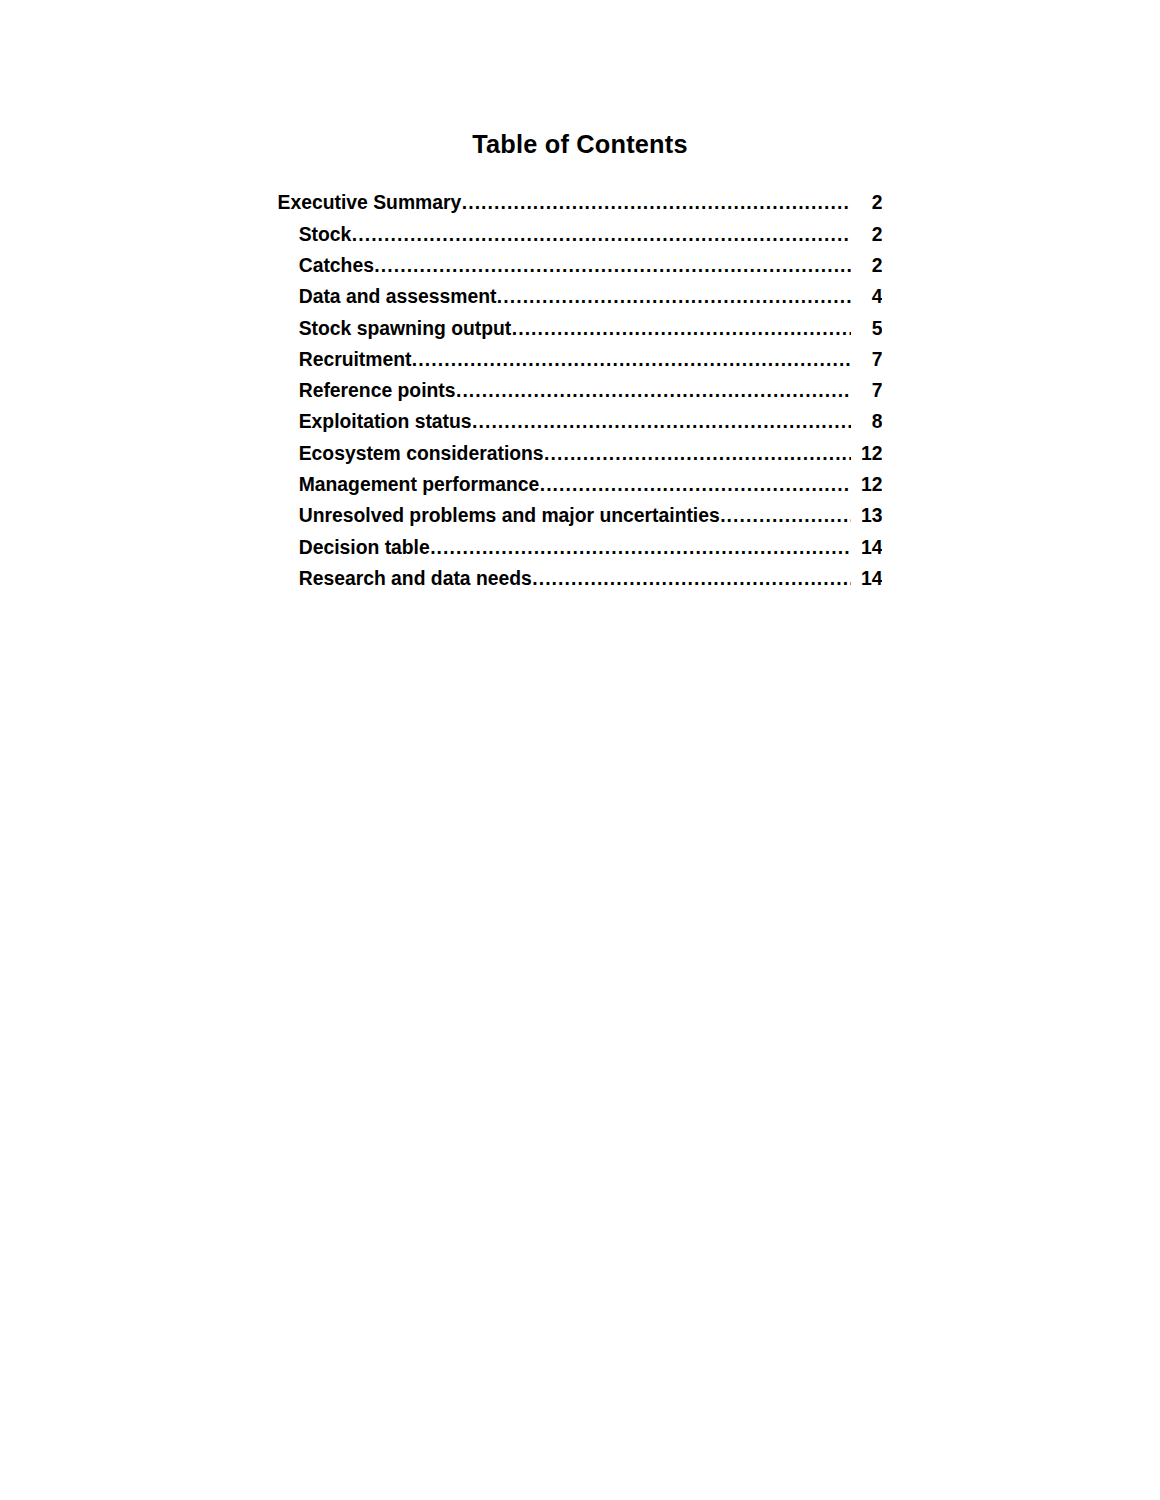Table of Contents
Executive Summary .......................................................................................... 2
Stock ................................................................................................. 2
Catches ............................................................................................ 2
Data and assessment ..................................................................... 4
Stock spawning output .................................................................. 5
Recruitment ..................................................................................... 7
Reference points ........................................................................... 7
Exploitation status ........................................................................ 8
Ecosystem considerations ............................................................. 12
Management performance ............................................................... 12
Unresolved problems and major uncertainties .......................................... 13
Decision table ................................................................................ 14
Research and data needs ........................................................... 14